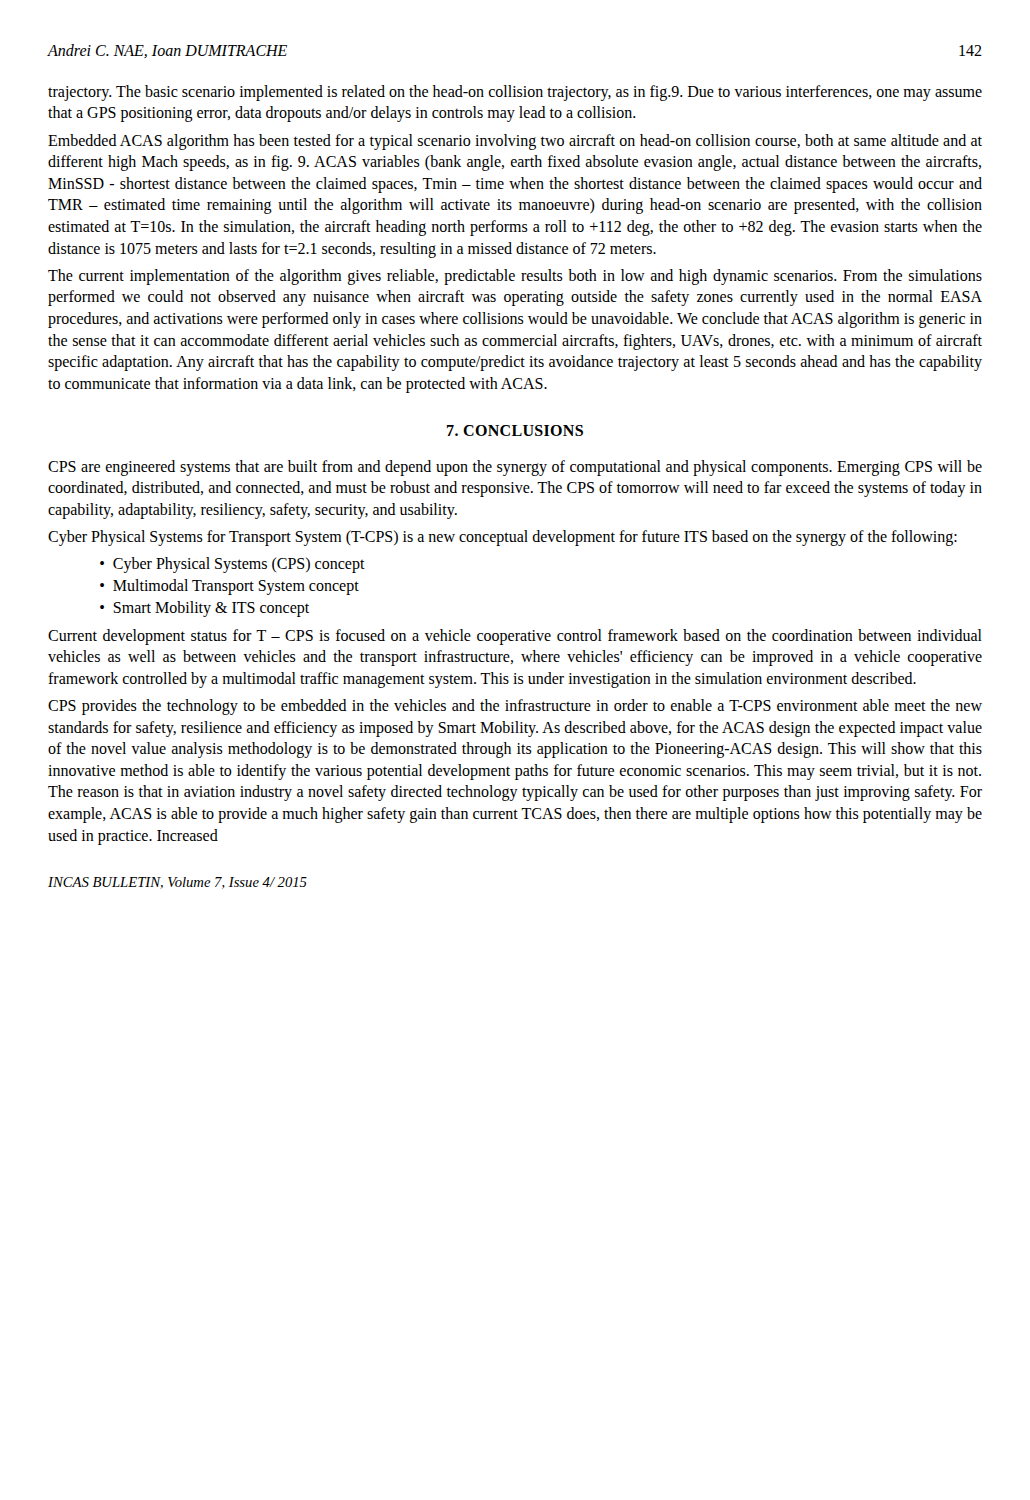Andrei C. NAE, Ioan DUMITRACHE 142
trajectory. The basic scenario implemented is related on the head-on collision trajectory, as in fig.9. Due to various interferences, one may assume that a GPS positioning error, data dropouts and/or delays in controls may lead to a collision.
Embedded ACAS algorithm has been tested for a typical scenario involving two aircraft on head-on collision course, both at same altitude and at different high Mach speeds, as in fig. 9. ACAS variables (bank angle, earth fixed absolute evasion angle, actual distance between the aircrafts, MinSSD - shortest distance between the claimed spaces, Tmin – time when the shortest distance between the claimed spaces would occur and TMR – estimated time remaining until the algorithm will activate its manoeuvre) during head-on scenario are presented, with the collision estimated at T=10s. In the simulation, the aircraft heading north performs a roll to +112 deg, the other to +82 deg. The evasion starts when the distance is 1075 meters and lasts for t=2.1 seconds, resulting in a missed distance of 72 meters.
The current implementation of the algorithm gives reliable, predictable results both in low and high dynamic scenarios. From the simulations performed we could not observed any nuisance when aircraft was operating outside the safety zones currently used in the normal EASA procedures, and activations were performed only in cases where collisions would be unavoidable. We conclude that ACAS algorithm is generic in the sense that it can accommodate different aerial vehicles such as commercial aircrafts, fighters, UAVs, drones, etc. with a minimum of aircraft specific adaptation. Any aircraft that has the capability to compute/predict its avoidance trajectory at least 5 seconds ahead and has the capability to communicate that information via a data link, can be protected with ACAS.
7. CONCLUSIONS
CPS are engineered systems that are built from and depend upon the synergy of computational and physical components. Emerging CPS will be coordinated, distributed, and connected, and must be robust and responsive. The CPS of tomorrow will need to far exceed the systems of today in capability, adaptability, resiliency, safety, security, and usability.
Cyber Physical Systems for Transport System (T-CPS) is a new conceptual development for future ITS based on the synergy of the following:
Cyber Physical Systems (CPS) concept
Multimodal Transport System concept
Smart Mobility & ITS concept
Current development status for T – CPS is focused on a vehicle cooperative control framework based on the coordination between individual vehicles as well as between vehicles and the transport infrastructure, where vehicles' efficiency can be improved in a vehicle cooperative framework controlled by a multimodal traffic management system. This is under investigation in the simulation environment described.
CPS provides the technology to be embedded in the vehicles and the infrastructure in order to enable a T-CPS environment able meet the new standards for safety, resilience and efficiency as imposed by Smart Mobility. As described above, for the ACAS design the expected impact value of the novel value analysis methodology is to be demonstrated through its application to the Pioneering-ACAS design. This will show that this innovative method is able to identify the various potential development paths for future economic scenarios. This may seem trivial, but it is not. The reason is that in aviation industry a novel safety directed technology typically can be used for other purposes than just improving safety. For example, ACAS is able to provide a much higher safety gain than current TCAS does, then there are multiple options how this potentially may be used in practice. Increased
INCAS BULLETIN, Volume 7, Issue 4/ 2015